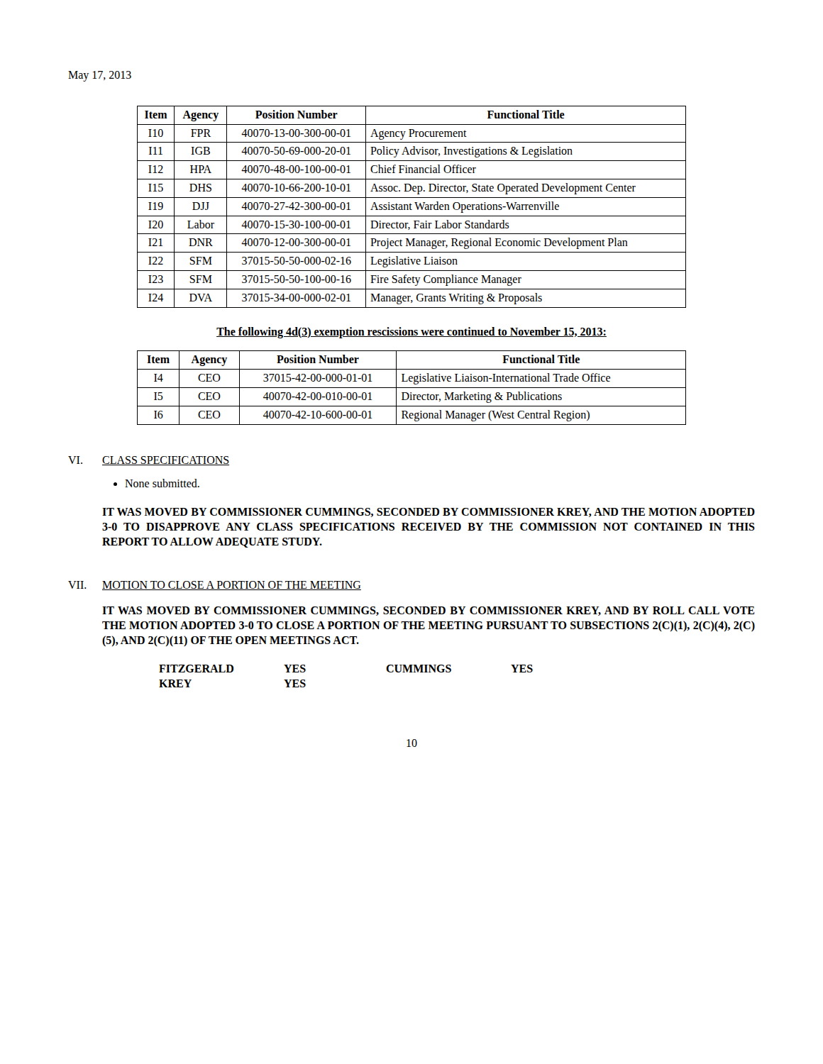May 17, 2013
| Item | Agency | Position Number | Functional Title |
| --- | --- | --- | --- |
| I10 | FPR | 40070-13-00-300-00-01 | Agency Procurement |
| I11 | IGB | 40070-50-69-000-20-01 | Policy Advisor, Investigations & Legislation |
| I12 | HPA | 40070-48-00-100-00-01 | Chief Financial Officer |
| I15 | DHS | 40070-10-66-200-10-01 | Assoc. Dep. Director, State Operated Development Center |
| I19 | DJJ | 40070-27-42-300-00-01 | Assistant Warden Operations-Warrenville |
| I20 | Labor | 40070-15-30-100-00-01 | Director, Fair Labor Standards |
| I21 | DNR | 40070-12-00-300-00-01 | Project Manager, Regional Economic Development Plan |
| I22 | SFM | 37015-50-50-000-02-16 | Legislative Liaison |
| I23 | SFM | 37015-50-50-100-00-16 | Fire Safety Compliance Manager |
| I24 | DVA | 37015-34-00-000-02-01 | Manager, Grants Writing & Proposals |
The following 4d(3) exemption rescissions were continued to November 15, 2013:
| Item | Agency | Position Number | Functional Title |
| --- | --- | --- | --- |
| I4 | CEO | 37015-42-00-000-01-01 | Legislative Liaison-International Trade Office |
| I5 | CEO | 40070-42-00-010-00-01 | Director, Marketing & Publications |
| I6 | CEO | 40070-42-10-600-00-01 | Regional Manager (West Central Region) |
VI. CLASS SPECIFICATIONS
None submitted.
It was moved by Commissioner Cummings, seconded by Commissioner Krey, and the motion adopted 3-0 to disapprove any class specifications received by the Commission not contained in this report to allow adequate study.
VII. MOTION TO CLOSE A PORTION OF THE MEETING
It was moved by Commissioner Cummings, seconded by Commissioner Krey, and by roll call vote the motion adopted 3-0 to close a portion of the meeting pursuant to subsections 2(c)(1), 2(c)(4), 2(c)(5), and 2(c)(11) of the Open Meetings Act.
FITZGERALD YES CUMMINGS YES
KREY YES
10